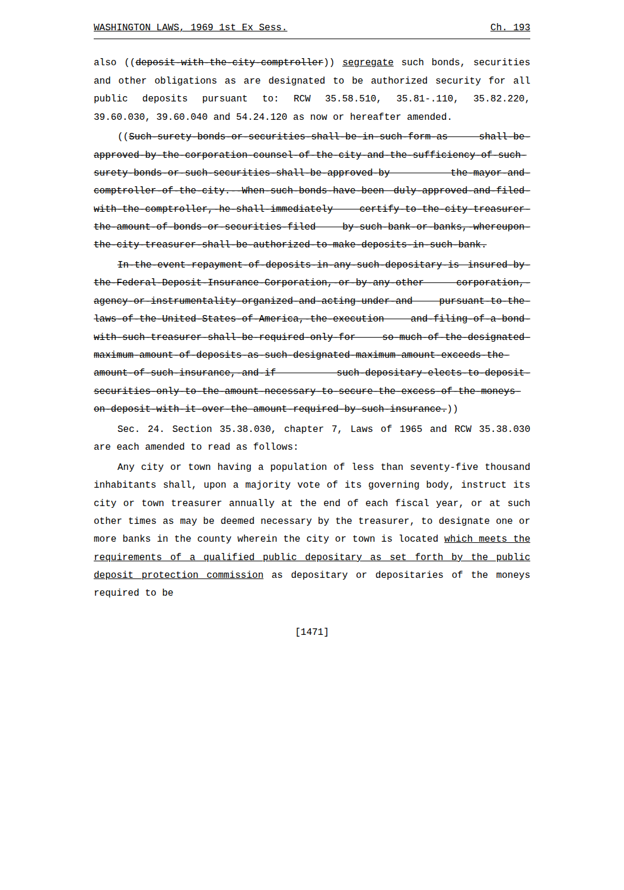WASHINGTON LAWS, 1969 1st Ex Sess. Ch. 193
also ((deposit-with-the-city-comptroller)) segregate such bonds, securities and other obligations as are designated to be authorized security for all public deposits pursuant to: RCW 35.58.510, 35.81-.110, 35.82.220, 39.60.030, 39.60.040 and 54.24.120 as now or hereafter amended.
((Such-surety-bonds-or-securities-shall-be-in-such-form-as shall-be-approved-by-the-corporation-counsel-of-the-city-and-the-sufficiency-of-such-surety-bonds-or-such-securities-shall-be-approved-by the-mayor-and-comptroller-of-the-city.--When-such-bonds-have-been duly-approved-and-filed-with-the-comptroller,-he-shall-immediately certify-to-the-city-treasurer-the-amount-of-bonds-or-securities-filed by-such-bank-or-banks,-whereupon-the-city-treasurer-shall-be-authorized-to-make-deposits-in-such-bank.
In-the-event-repayment-of-deposits-in-any-such-depositary-is insured-by-the-Federal-Deposit-Insurance-Corporation,-or-by-any-other corporation,-agency-or-instrumentality-organized-and-acting-under-and pursuant-to-the-laws-of-the-United-States-of-America,-the-execution and-filing-of-a-bond-with-such-treasurer-shall-be-required-only-for so-much-of-the-designated-maximum-amount-of-deposits-as-such-designated-maximum-amount-exceeds-the-amount-of-such-insurance,-and-if such-depositary-elects-to-deposit-securities-only-to-the-amount-necessary-to-secure-the-excess-of-the-moneys-on-deposit-with-it-over-the amount-required-by-such-insurance.))
Sec. 24. Section 35.38.030, chapter 7, Laws of 1965 and RCW 35.38.030 are each amended to read as follows:
Any city or town having a population of less than seventy-five thousand inhabitants shall, upon a majority vote of its governing body, instruct its city or town treasurer annually at the end of each fiscal year, or at such other times as may be deemed necessary by the treasurer, to designate one or more banks in the county wherein the city or town is located which meets the requirements of a qualified public depositary as set forth by the public deposit protection commission as depositary or depositaries of the moneys required to be
[1471]